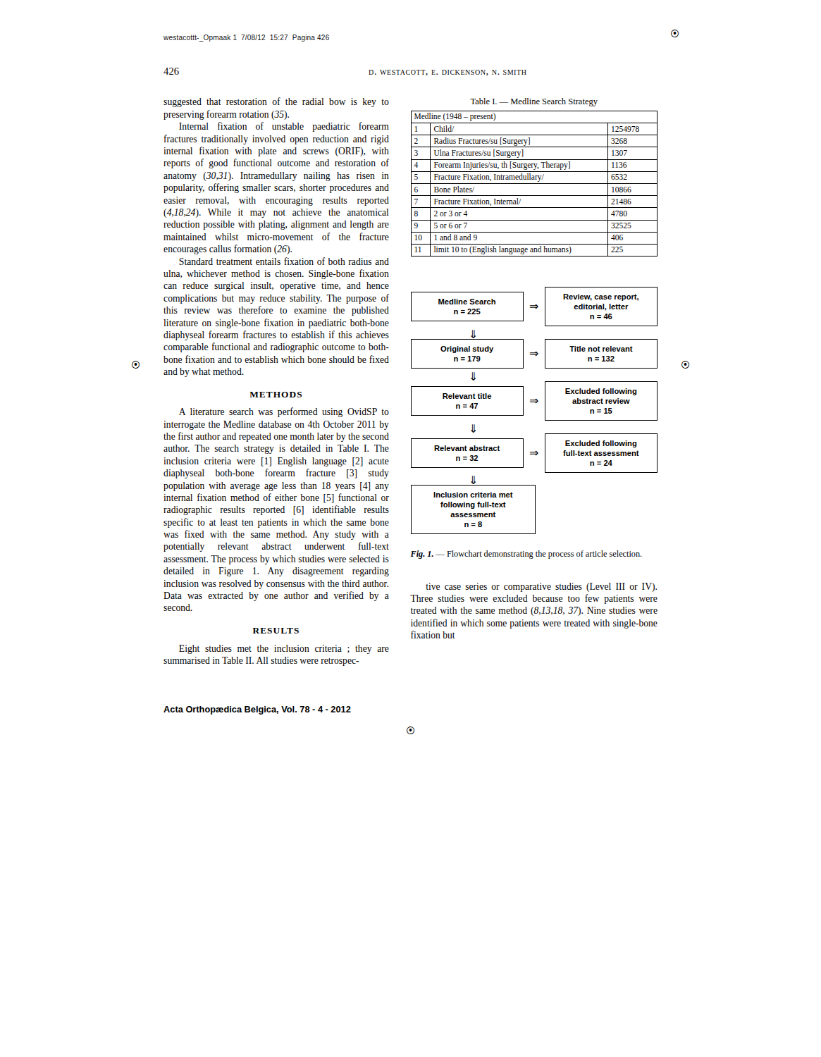westacottt-_Opmaak 1 7/08/12 15:27 Pagina 426
⦿
⦿
⦿
⦿
426
d. westacott, e. dickenson, n. smith
suggested that restoration of the radial bow is key to preserving forearm rotation (35).
Internal fixation of unstable paediatric forearm fractures traditionally involved open reduction and rigid internal fixation with plate and screws (ORIF), with reports of good functional outcome and restoration of anatomy (30,31). Intramedullary nailing has risen in popularity, offering smaller scars, shorter procedures and easier removal, with encouraging results reported (4,18,24). While it may not achieve the anatomical reduction possible with plating, alignment and length are maintained whilst micro-movement of the fracture encourages callus formation (26).
Standard treatment entails fixation of both radius and ulna, whichever method is chosen. Single-bone fixation can reduce surgical insult, operative time, and hence complications but may reduce stability. The purpose of this review was therefore to examine the published literature on single-bone fixation in paediatric both-bone diaphyseal forearm fractures to establish if this achieves comparable functional and radiographic outcome to both-bone fixation and to establish which bone should be fixed and by what method.
Methods
A literature search was performed using OvidSP to interrogate the Medline database on 4th October 2011 by the first author and repeated one month later by the second author. The search strategy is detailed in Table I. The inclusion criteria were [1] English language [2] acute diaphyseal both-bone forearm fracture [3] study population with average age less than 18 years [4] any internal fixation method of either bone [5] functional or radiographic results reported [6] identifiable results specific to at least ten patients in which the same bone was fixed with the same method. Any study with a potentially relevant abstract underwent full-text assessment. The process by which studies were selected is detailed in Figure 1. Any disagreement regarding inclusion was resolved by consensus with the third author. Data was extracted by one author and verified by a second.
Results
Eight studies met the inclusion criteria ; they are summarised in Table II. All studies were retrospec-
Table I. — Medline Search Strategy
| Medline (1948 – present) |
| 1 | Child/ | 1254978 |
| 2 | Radius Fractures/su [Surgery] | 3268 |
| 3 | Ulna Fractures/su [Surgery] | 1307 |
| 4 | Forearm Injuries/su, th [Surgery, Therapy] | 1136 |
| 5 | Fracture Fixation, Intramedullary/ | 6532 |
| 6 | Bone Plates/ | 10866 |
| 7 | Fracture Fixation, Internal/ | 21486 |
| 8 | 2 or 3 or 4 | 4780 |
| 9 | 5 or 6 or 7 | 32525 |
| 10 | 1 and 8 and 9 | 406 |
| 11 | limit 10 to (English language and humans) | 225 |
Medline Search
n = 225
⇒
Review, case report,
editorial, letter
n = 46
⇓
Original study
n = 179
⇒
Title not relevant
n = 132
⇓
Relevant title
n = 47
⇒
Excluded following
abstract review
n = 15
⇓
Relevant abstract
n = 32
⇒
Excluded following
full-text assessment
n = 24
⇓
Inclusion criteria met
following full-text
assessment
n = 8
Fig. 1. — Flowchart demonstrating the process of article selection.
tive case series or comparative studies (Level III or IV). Three studies were excluded because too few patients were treated with the same method (8,13,18, 37). Nine studies were identified in which some patients were treated with single-bone fixation but
Acta Orthopædica Belgica, Vol. 78 - 4 - 2012